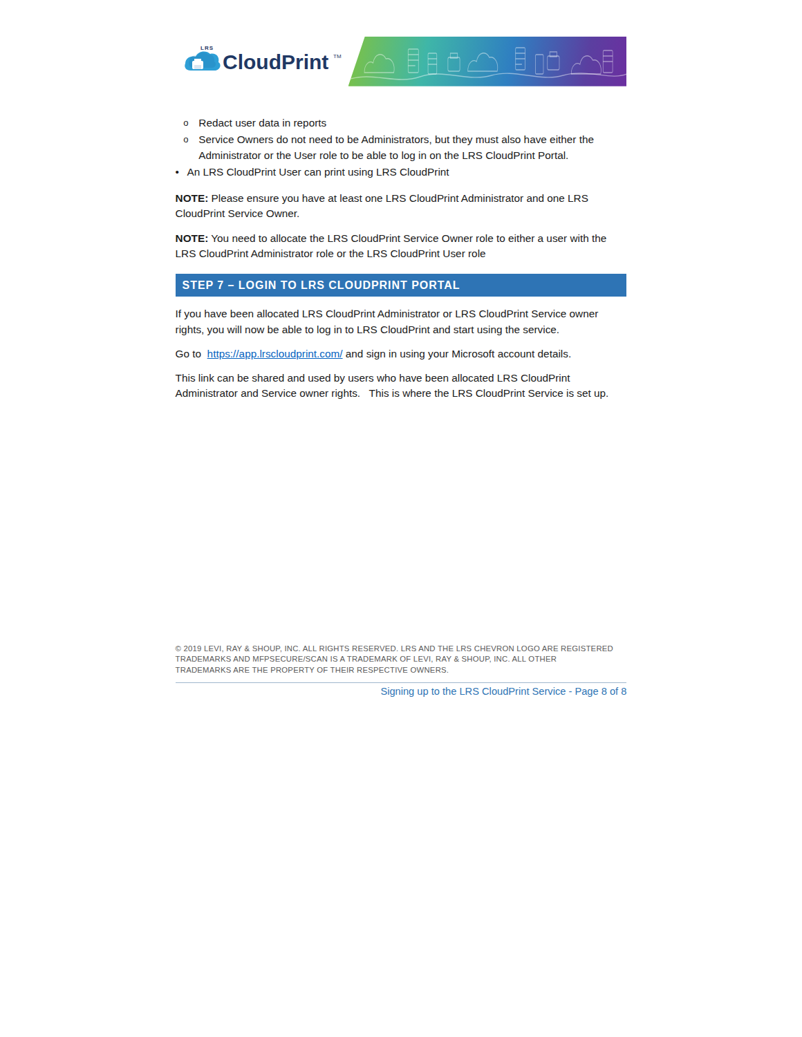LRS CloudPrint TM
Redact user data in reports
Service Owners do not need to be Administrators, but they must also have either the Administrator or the User role to be able to log in on the LRS CloudPrint Portal.
An LRS CloudPrint User can print using LRS CloudPrint
NOTE: Please ensure you have at least one LRS CloudPrint Administrator and one LRS CloudPrint Service Owner.
NOTE: You need to allocate the LRS CloudPrint Service Owner role to either a user with the LRS CloudPrint Administrator role or the LRS CloudPrint User role
Step 7 – Login to LRS CloudPrint Portal
If you have been allocated LRS CloudPrint Administrator or LRS CloudPrint Service owner rights, you will now be able to log in to LRS CloudPrint and start using the service.
Go to https://app.lrscloudprint.com/ and sign in using your Microsoft account details.
This link can be shared and used by users who have been allocated LRS CloudPrint Administrator and Service owner rights. This is where the LRS CloudPrint Service is set up.
© 2019 Levi, Ray & Shoup, Inc. All rights reserved. LRS and the LRS Chevron logo are registered trademarks and MFPsecure/Scan is a trademark of Levi, Ray & Shoup, Inc. All other trademarks are the property of their respective owners.
Signing up to the LRS CloudPrint Service - Page 8 of 8